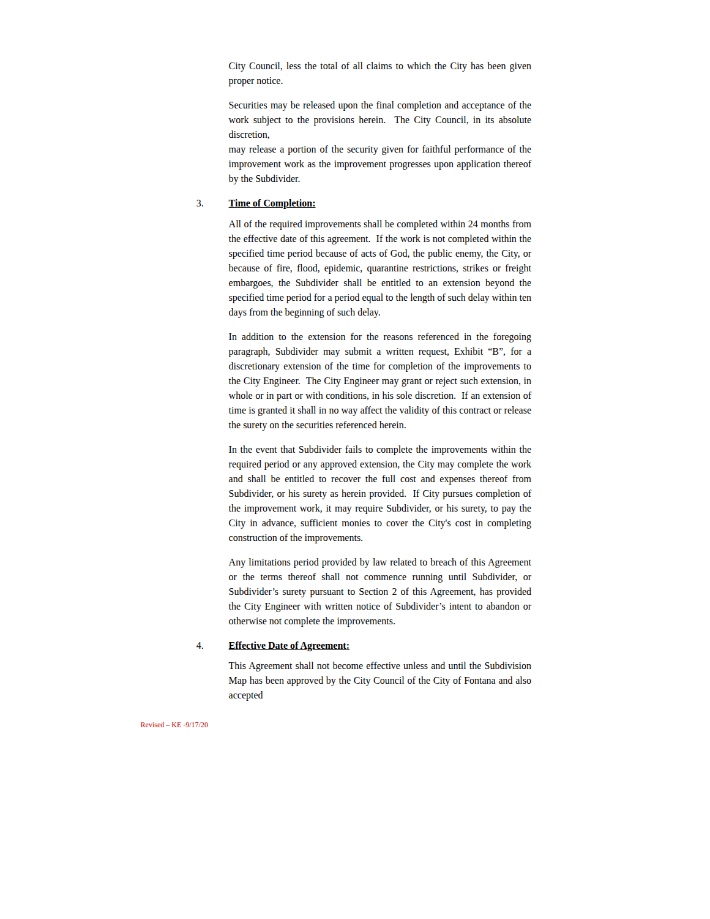City Council, less the total of all claims to which the City has been given proper notice.
Securities may be released upon the final completion and acceptance of the work subject to the provisions herein. The City Council, in its absolute discretion,
may release a portion of the security given for faithful performance of the improvement work as the improvement progresses upon application thereof by the Subdivider.
3. Time of Completion:
All of the required improvements shall be completed within 24 months from the effective date of this agreement. If the work is not completed within the specified time period because of acts of God, the public enemy, the City, or because of fire, flood, epidemic, quarantine restrictions, strikes or freight embargoes, the Subdivider shall be entitled to an extension beyond the specified time period for a period equal to the length of such delay within ten days from the beginning of such delay.
In addition to the extension for the reasons referenced in the foregoing paragraph, Subdivider may submit a written request, Exhibit “B”, for a discretionary extension of the time for completion of the improvements to the City Engineer. The City Engineer may grant or reject such extension, in whole or in part or with conditions, in his sole discretion. If an extension of time is granted it shall in no way affect the validity of this contract or release the surety on the securities referenced herein.
In the event that Subdivider fails to complete the improvements within the required period or any approved extension, the City may complete the work and shall be entitled to recover the full cost and expenses thereof from Subdivider, or his surety as herein provided. If City pursues completion of the improvement work, it may require Subdivider, or his surety, to pay the City in advance, sufficient monies to cover the City's cost in completing construction of the improvements.
Any limitations period provided by law related to breach of this Agreement or the terms thereof shall not commence running until Subdivider, or Subdivider’s surety pursuant to Section 2 of this Agreement, has provided the City Engineer with written notice of Subdivider’s intent to abandon or otherwise not complete the improvements.
4. Effective Date of Agreement:
This Agreement shall not become effective unless and until the Subdivision Map has been approved by the City Council of the City of Fontana and also accepted
Revised – KE -9/17/20